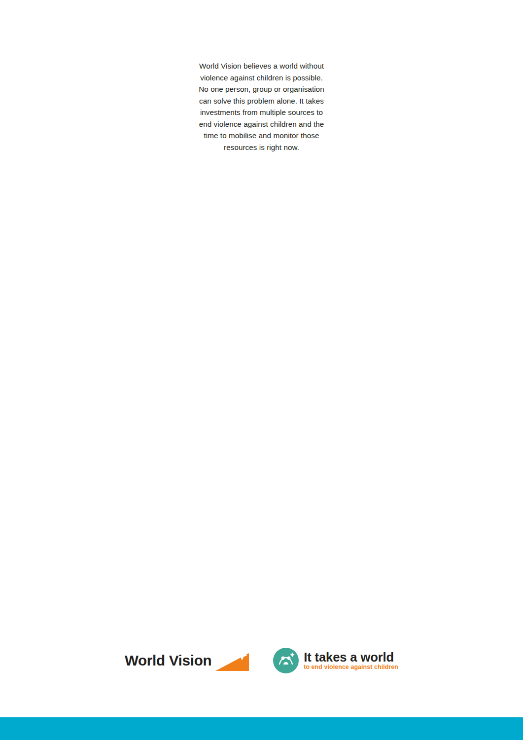World Vision believes a world without violence against children is possible. No one person, group or organisation can solve this problem alone. It takes investments from multiple sources to end violence against children and the time to mobilise and monitor those resources is right now.
World Vision
It takes a world to end violence against children